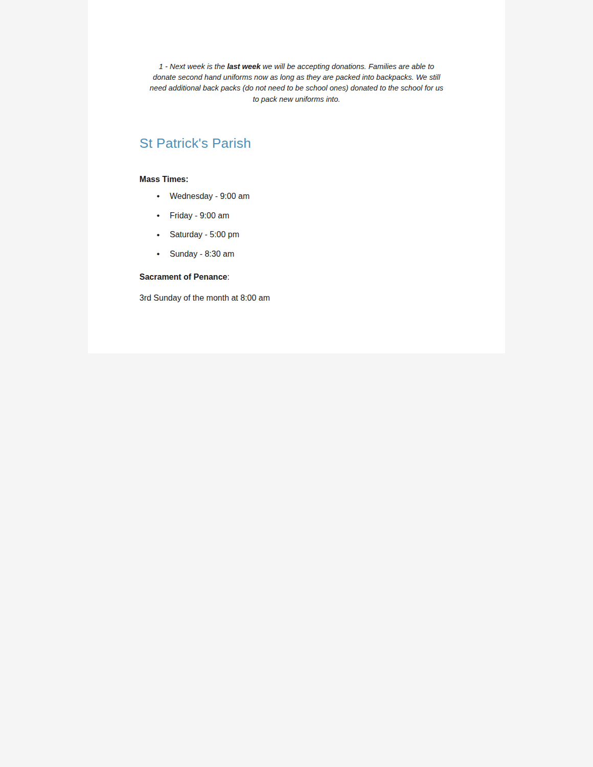1 - Next week is the last week we will be accepting donations. Families are able to donate second hand uniforms now as long as they are packed into backpacks. We still need additional back packs (do not need to be school ones) donated to the school for us to pack new uniforms into.
St Patrick's Parish
Mass Times:
Wednesday - 9:00 am
Friday - 9:00 am
Saturday - 5:00 pm
Sunday - 8:30 am
Sacrament of Penance:
3rd Sunday of the month at 8:00 am